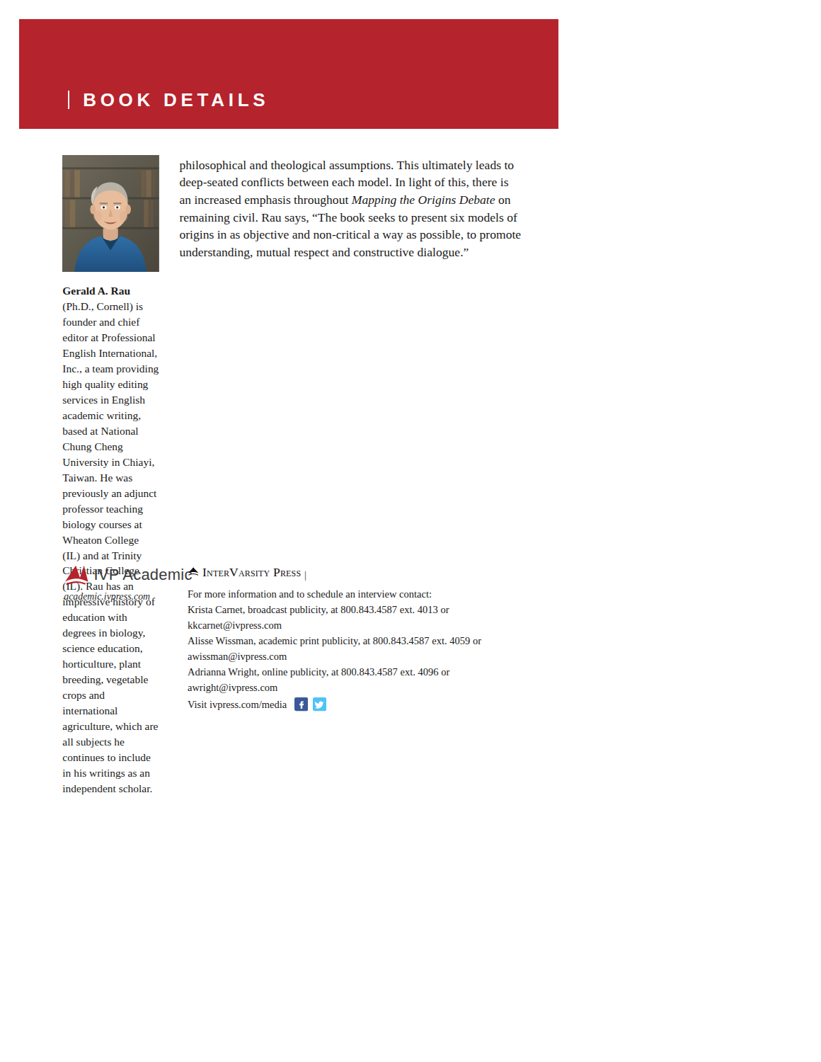Book Details
Gerald A. Rau (Ph.D., Cornell) is founder and chief editor at Professional English International, Inc., a team providing high quality editing services in English academic writing, based at National Chung Cheng University in Chiayi, Taiwan. He was previously an adjunct professor teaching biology courses at Wheaton College (IL) and at Trinity Christian College (IL). Rau has an impressive history of education with degrees in biology, science education, horticulture, plant breeding, vegetable crops and international agriculture, which are all subjects he continues to include in his writings as an independent scholar.
philosophical and theological assumptions. This ultimately leads to deep-seated conflicts between each model. In light of this, there is an increased emphasis throughout Mapping the Origins Debate on remaining civil. Rau says, “The book seeks to present six models of origins in as objective and non-critical a way as possible, to promote understanding, mutual respect and constructive dialogue.”
IVP Academic
academic.ivpress.com
InterVarsity Press | For more information and to schedule an interview contact:
Krista Carnet, broadcast publicity, at 800.843.4587 ext. 4013 or kkcarnet@ivpress.com
Alisse Wissman, academic print publicity, at 800.843.4587 ext. 4059 or awissman@ivpress.com
Adrianna Wright, online publicity, at 800.843.4587 ext. 4096 or awright@ivpress.com
Visit ivpress.com/media